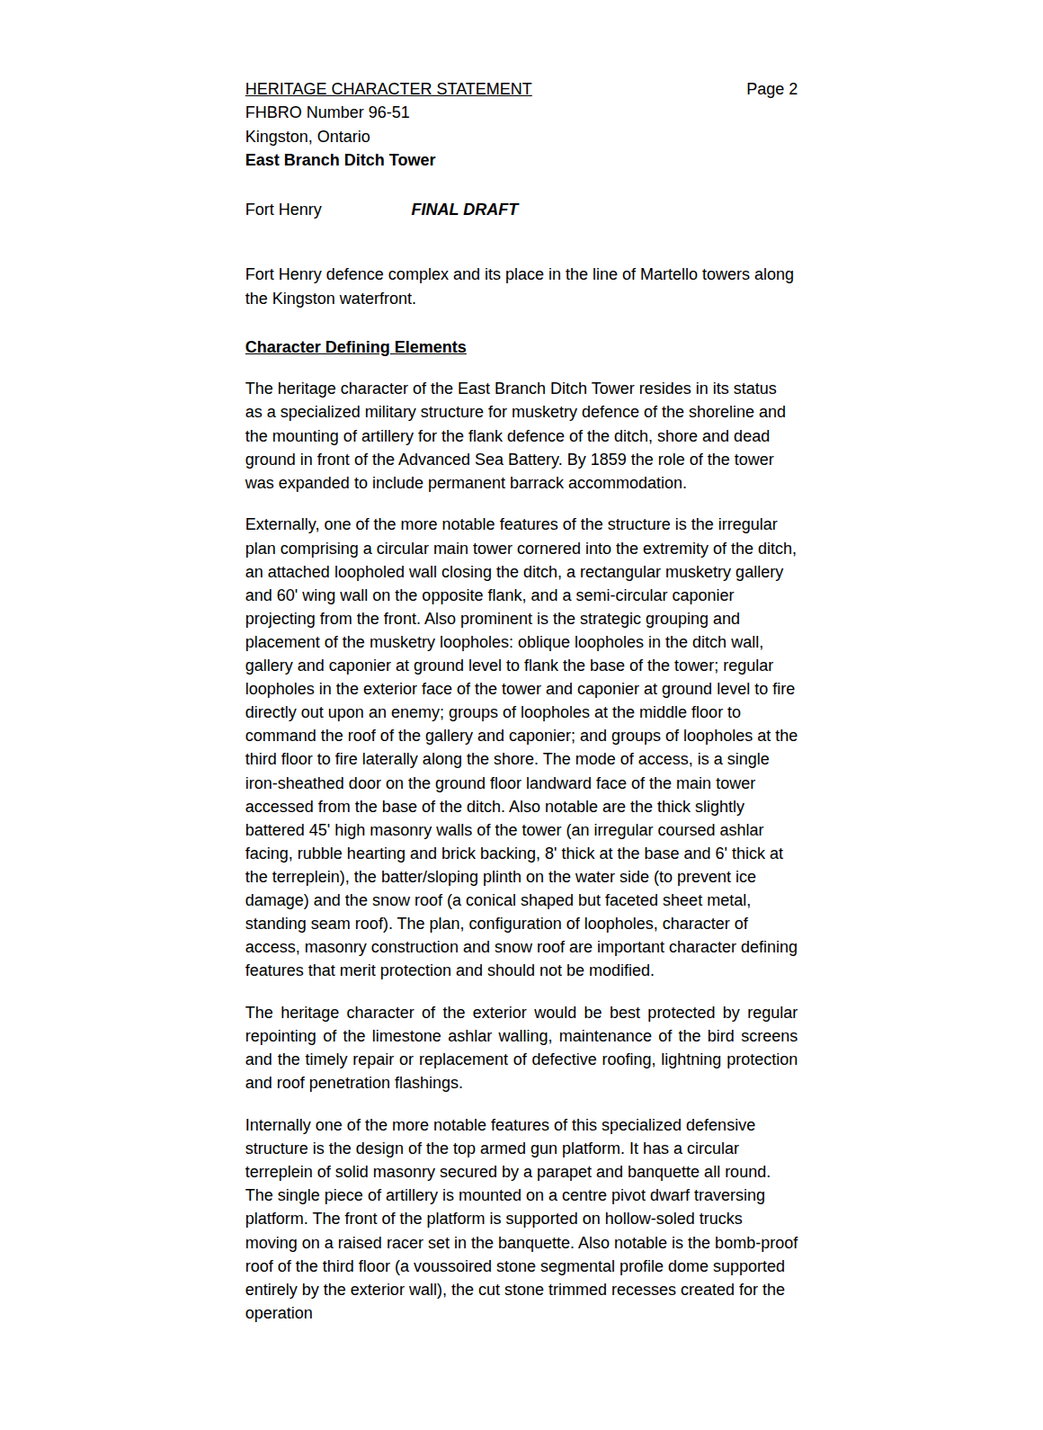HERITAGE CHARACTER STATEMENT Page 2
FHBRO Number 96-51
Kingston, Ontario
East Branch Ditch Tower
Fort Henry
FINAL DRAFT
Fort Henry defence complex and its place in the line of Martello towers along the Kingston waterfront.
Character Defining Elements
The heritage character of the East Branch Ditch Tower resides in its status as a specialized military structure for musketry defence of the shoreline and the mounting of artillery for the flank defence of the ditch, shore and dead ground in front of the Advanced Sea Battery. By 1859 the role of the tower was expanded to include permanent barrack accommodation.
Externally, one of the more notable features of the structure is the irregular plan comprising a circular main tower cornered into the extremity of the ditch, an attached loopholed wall closing the ditch, a rectangular musketry gallery and 60' wing wall on the opposite flank, and a semi-circular caponier projecting from the front. Also prominent is the strategic grouping and placement of the musketry loopholes: oblique loopholes in the ditch wall, gallery and caponier at ground level to flank the base of the tower; regular loopholes in the exterior face of the tower and caponier at ground level to fire directly out upon an enemy; groups of loopholes at the middle floor to command the roof of the gallery and caponier; and groups of loopholes at the third floor to fire laterally along the shore. The mode of access, is a single iron-sheathed door on the ground floor landward face of the main tower accessed from the base of the ditch. Also notable are the thick slightly battered 45' high masonry walls of the tower (an irregular coursed ashlar facing, rubble hearting and brick backing, 8' thick at the base and 6' thick at the terreplein), the batter/sloping plinth on the water side (to prevent ice damage) and the snow roof (a conical shaped but faceted sheet metal, standing seam roof). The plan, configuration of loopholes, character of access, masonry construction and snow roof are important character defining features that merit protection and should not be modified.
The heritage character of the exterior would be best protected by regular repointing of the limestone ashlar walling, maintenance of the bird screens and the timely repair or replacement of defective roofing, lightning protection and roof penetration flashings.
Internally one of the more notable features of this specialized defensive structure is the design of the top armed gun platform. It has a circular terreplein of solid masonry secured by a parapet and banquette all round. The single piece of artillery is mounted on a centre pivot dwarf traversing platform. The front of the platform is supported on hollow-soled trucks moving on a raised racer set in the banquette. Also notable is the bomb-proof roof of the third floor (a voussoired stone segmental profile dome supported entirely by the exterior wall), the cut stone trimmed recesses created for the operation